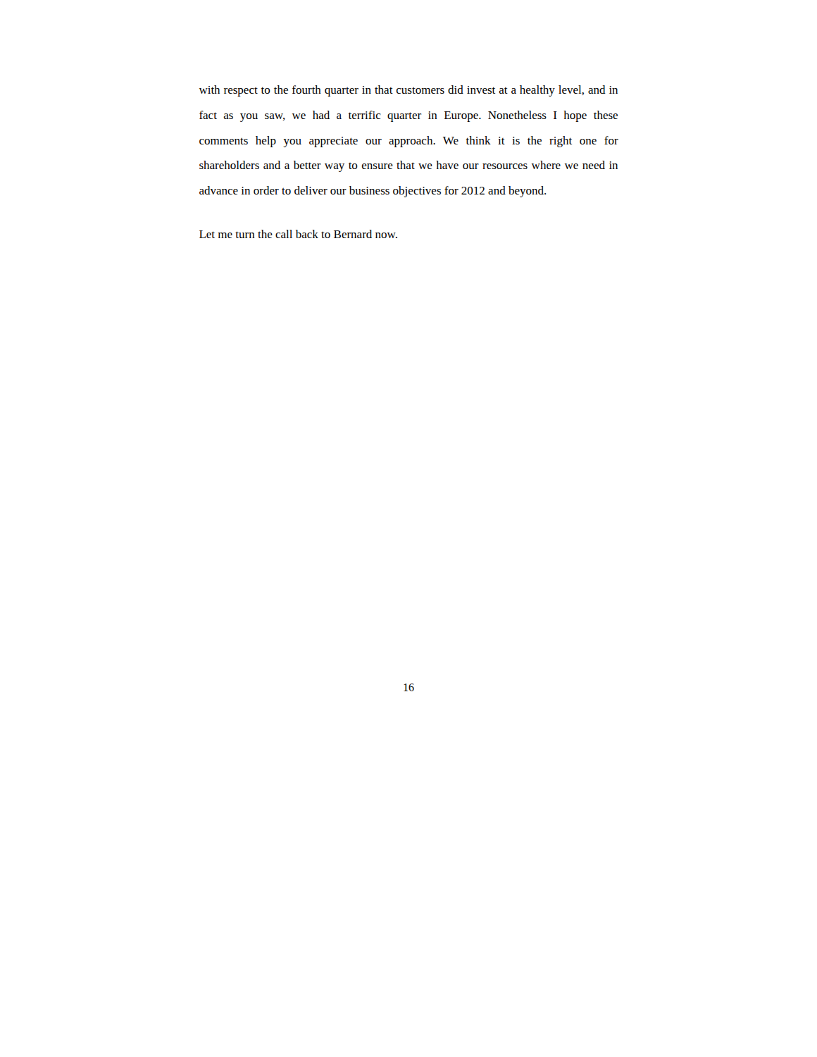with respect to the fourth quarter in that customers did invest at a healthy level, and in fact as you saw, we had a terrific quarter in Europe. Nonetheless I hope these comments help you appreciate our approach. We think it is the right one for shareholders and a better way to ensure that we have our resources where we need in advance in order to deliver our business objectives for 2012 and beyond.
Let me turn the call back to Bernard now.
16